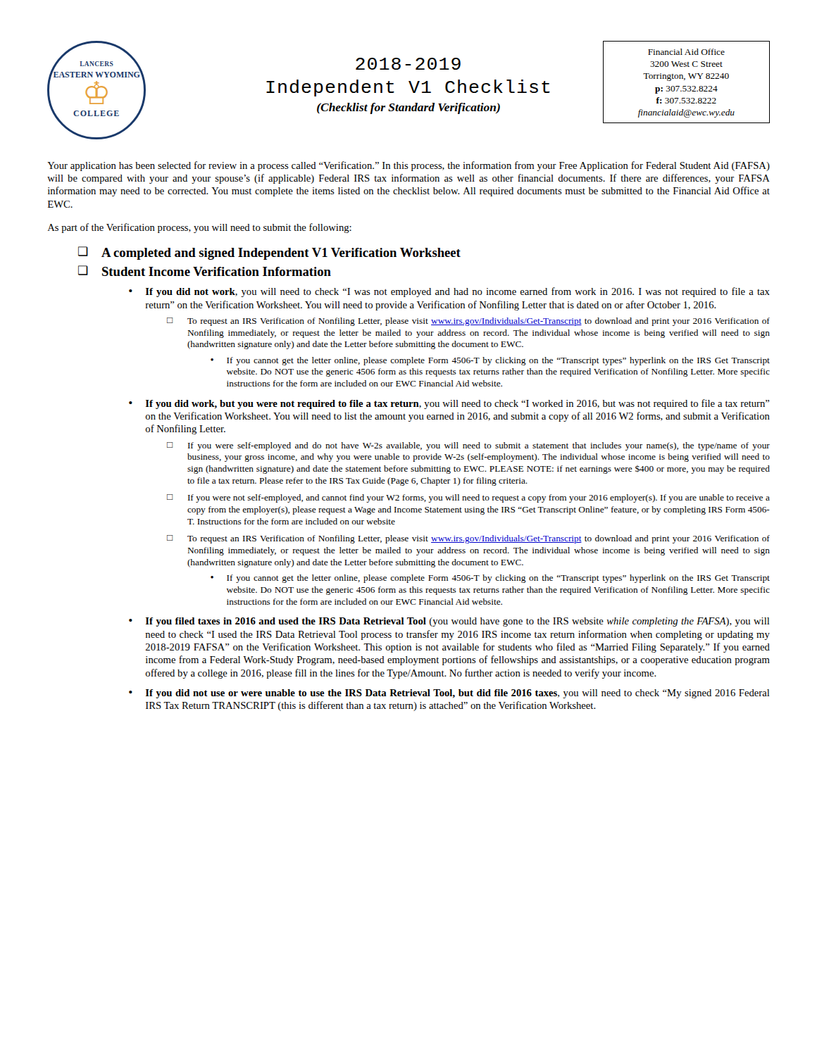LANCERS
EASTERN WYOMING
♔
COLLEGE
2018-2019
Independent V1 Checklist
(Checklist for Standard Verification)
Financial Aid Office
3200 West C Street
Torrington, WY 82240
p: 307.532.8224
f: 307.532.8222
financialaid@ewc.wy.edu
Your application has been selected for review in a process called “Verification.” In this process, the information from your Free Application for Federal Student Aid (FAFSA) will be compared with your and your spouse’s (if applicable) Federal IRS tax information as well as other financial documents. If there are differences, your FAFSA information may need to be corrected. You must complete the items listed on the checklist below. All required documents must be submitted to the Financial Aid Office at EWC.
As part of the Verification process, you will need to submit the following:
A completed and signed Independent V1 Verification Worksheet
Student Income Verification Information
If you did not work, you will need to check “I was not employed and had no income earned from work in 2016. I was not required to file a tax return” on the Verification Worksheet. You will need to provide a Verification of Nonfiling Letter that is dated on or after October 1, 2016.
To request an IRS Verification of Nonfiling Letter, please visit www.irs.gov/Individuals/Get-Transcript to download and print your 2016 Verification of Nonfiling immediately, or request the letter be mailed to your address on record. The individual whose income is being verified will need to sign (handwritten signature only) and date the Letter before submitting the document to EWC.
If you cannot get the letter online, please complete Form 4506-T by clicking on the “Transcript types” hyperlink on the IRS Get Transcript website. Do NOT use the generic 4506 form as this requests tax returns rather than the required Verification of Nonfiling Letter. More specific instructions for the form are included on our EWC Financial Aid website.
If you did work, but you were not required to file a tax return, you will need to check “I worked in 2016, but was not required to file a tax return” on the Verification Worksheet. You will need to list the amount you earned in 2016, and submit a copy of all 2016 W2 forms, and submit a Verification of Nonfiling Letter.
If you were self-employed and do not have W-2s available, you will need to submit a statement that includes your name(s), the type/name of your business, your gross income, and why you were unable to provide W-2s (self-employment). The individual whose income is being verified will need to sign (handwritten signature) and date the statement before submitting to EWC. PLEASE NOTE: if net earnings were $400 or more, you may be required to file a tax return. Please refer to the IRS Tax Guide (Page 6, Chapter 1) for filing criteria.
If you were not self-employed, and cannot find your W2 forms, you will need to request a copy from your 2016 employer(s). If you are unable to receive a copy from the employer(s), please request a Wage and Income Statement using the IRS “Get Transcript Online” feature, or by completing IRS Form 4506-T. Instructions for the form are included on our website
To request an IRS Verification of Nonfiling Letter, please visit www.irs.gov/Individuals/Get-Transcript to download and print your 2016 Verification of Nonfiling immediately, or request the letter be mailed to your address on record. The individual whose income is being verified will need to sign (handwritten signature only) and date the Letter before submitting the document to EWC.
If you cannot get the letter online, please complete Form 4506-T by clicking on the “Transcript types” hyperlink on the IRS Get Transcript website. Do NOT use the generic 4506 form as this requests tax returns rather than the required Verification of Nonfiling Letter. More specific instructions for the form are included on our EWC Financial Aid website.
If you filed taxes in 2016 and used the IRS Data Retrieval Tool (you would have gone to the IRS website while completing the FAFSA), you will need to check “I used the IRS Data Retrieval Tool process to transfer my 2016 IRS income tax return information when completing or updating my 2018-2019 FAFSA” on the Verification Worksheet. This option is not available for students who filed as “Married Filing Separately.” If you earned income from a Federal Work-Study Program, need-based employment portions of fellowships and assistantships, or a cooperative education program offered by a college in 2016, please fill in the lines for the Type/Amount. No further action is needed to verify your income.
If you did not use or were unable to use the IRS Data Retrieval Tool, but did file 2016 taxes, you will need to check “My signed 2016 Federal IRS Tax Return TRANSCRIPT (this is different than a tax return) is attached” on the Verification Worksheet.